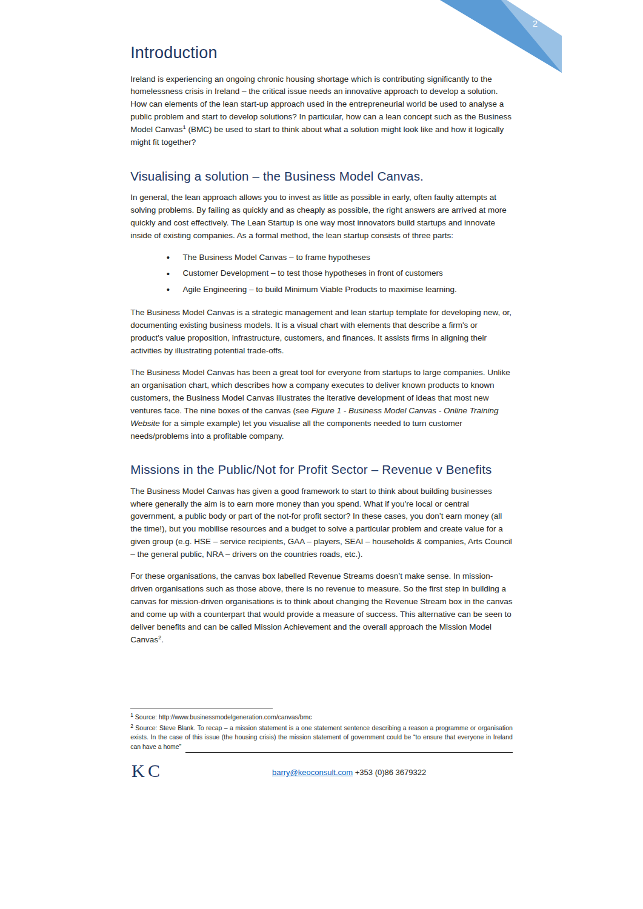2
Introduction
Ireland is experiencing an ongoing chronic housing shortage which is contributing significantly to the homelessness crisis in Ireland – the critical issue needs an innovative approach to develop a solution. How can elements of the lean start-up approach used in the entrepreneurial world be used to analyse a public problem and start to develop solutions? In particular, how can a lean concept such as the Business Model Canvas1 (BMC) be used to start to think about what a solution might look like and how it logically might fit together?
Visualising a solution – the Business Model Canvas.
In general, the lean approach allows you to invest as little as possible in early, often faulty attempts at solving problems. By failing as quickly and as cheaply as possible, the right answers are arrived at more quickly and cost effectively. The Lean Startup is one way most innovators build startups and innovate inside of existing companies. As a formal method, the lean startup consists of three parts:
The Business Model Canvas – to frame hypotheses
Customer Development – to test those hypotheses in front of customers
Agile Engineering – to build Minimum Viable Products to maximise learning.
The Business Model Canvas is a strategic management and lean startup template for developing new, or, documenting existing business models. It is a visual chart with elements that describe a firm's or product's value proposition, infrastructure, customers, and finances. It assists firms in aligning their activities by illustrating potential trade-offs.
The Business Model Canvas has been a great tool for everyone from startups to large companies. Unlike an organisation chart, which describes how a company executes to deliver known products to known customers, the Business Model Canvas illustrates the iterative development of ideas that most new ventures face. The nine boxes of the canvas (see Figure 1 - Business Model Canvas - Online Training Website for a simple example) let you visualise all the components needed to turn customer needs/problems into a profitable company.
Missions in the Public/Not for Profit Sector – Revenue v Benefits
The Business Model Canvas has given a good framework to start to think about building businesses where generally the aim is to earn more money than you spend. What if you're local or central government, a public body or part of the not-for profit sector? In these cases, you don’t earn money (all the time!), but you mobilise resources and a budget to solve a particular problem and create value for a given group (e.g. HSE – service recipients, GAA – players, SEAI – households & companies, Arts Council – the general public, NRA – drivers on the countries roads, etc.).
For these organisations, the canvas box labelled Revenue Streams doesn’t make sense. In mission-driven organisations such as those above, there is no revenue to measure. So the first step in building a canvas for mission-driven organisations is to think about changing the Revenue Stream box in the canvas and come up with a counterpart that would provide a measure of success. This alternative can be seen to deliver benefits and can be called Mission Achievement and the overall approach the Mission Model Canvas2.
1 Source: http://www.businessmodelgeneration.com/canvas/bmc
2 Source: Steve Blank. To recap – a mission statement is a one statement sentence describing a reason a programme or organisation exists. In the case of this issue (the housing crisis) the mission statement of government could be “to ensure that everyone in Ireland can have a home”
K C
barry@keoconsult.com +353 (0)86 3679322